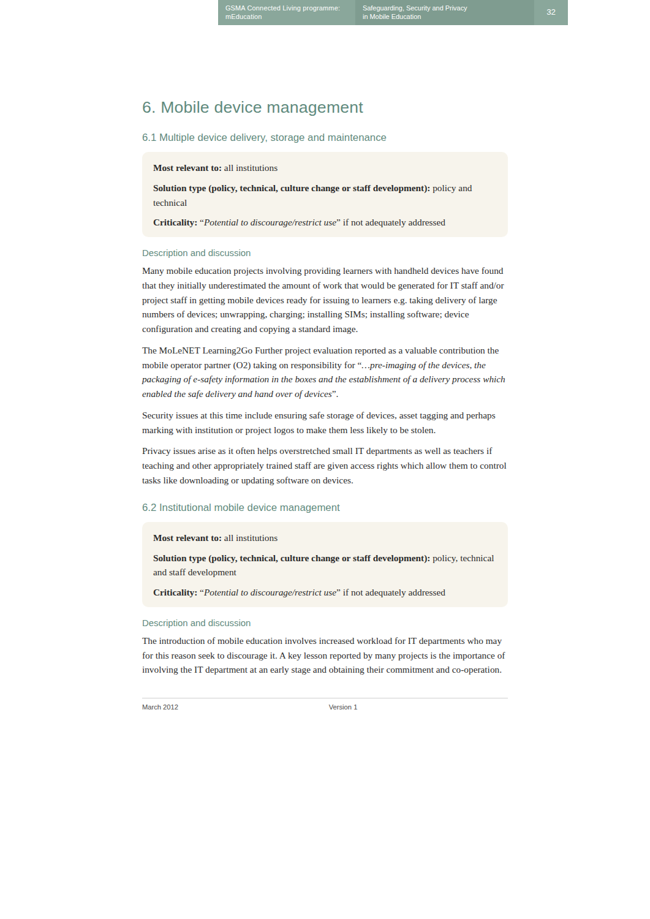GSMA Connected Living programme: mEducation
Safeguarding, Security and Privacy in Mobile Education
32
6. Mobile device management
6.1 Multiple device delivery, storage and maintenance
Most relevant to: all institutions
Solution type (policy, technical, culture change or staff development): policy and technical
Criticality: “Potential to discourage/restrict use” if not adequately addressed
Description and discussion
Many mobile education projects involving providing learners with handheld devices have found that they initially underestimated the amount of work that would be generated for IT staff and/or project staff in getting mobile devices ready for issuing to learners e.g. taking delivery of large numbers of devices; unwrapping, charging; installing SIMs; installing software; device configuration and creating and copying a standard image.
The MoLeNET Learning2Go Further project evaluation reported as a valuable contribution the mobile operator partner (O2) taking on responsibility for “…pre-imaging of the devices, the packaging of e-safety information in the boxes and the establishment of a delivery process which enabled the safe delivery and hand over of devices”.
Security issues at this time include ensuring safe storage of devices, asset tagging and perhaps marking with institution or project logos to make them less likely to be stolen.
Privacy issues arise as it often helps overstretched small IT departments as well as teachers if teaching and other appropriately trained staff are given access rights which allow them to control tasks like downloading or updating software on devices.
6.2 Institutional mobile device management
Most relevant to: all institutions
Solution type (policy, technical, culture change or staff development): policy, technical and staff development
Criticality: “Potential to discourage/restrict use” if not adequately addressed
Description and discussion
The introduction of mobile education involves increased workload for IT departments who may for this reason seek to discourage it. A key lesson reported by many projects is the importance of involving the IT department at an early stage and obtaining their commitment and co-operation.
March 2012
Version 1